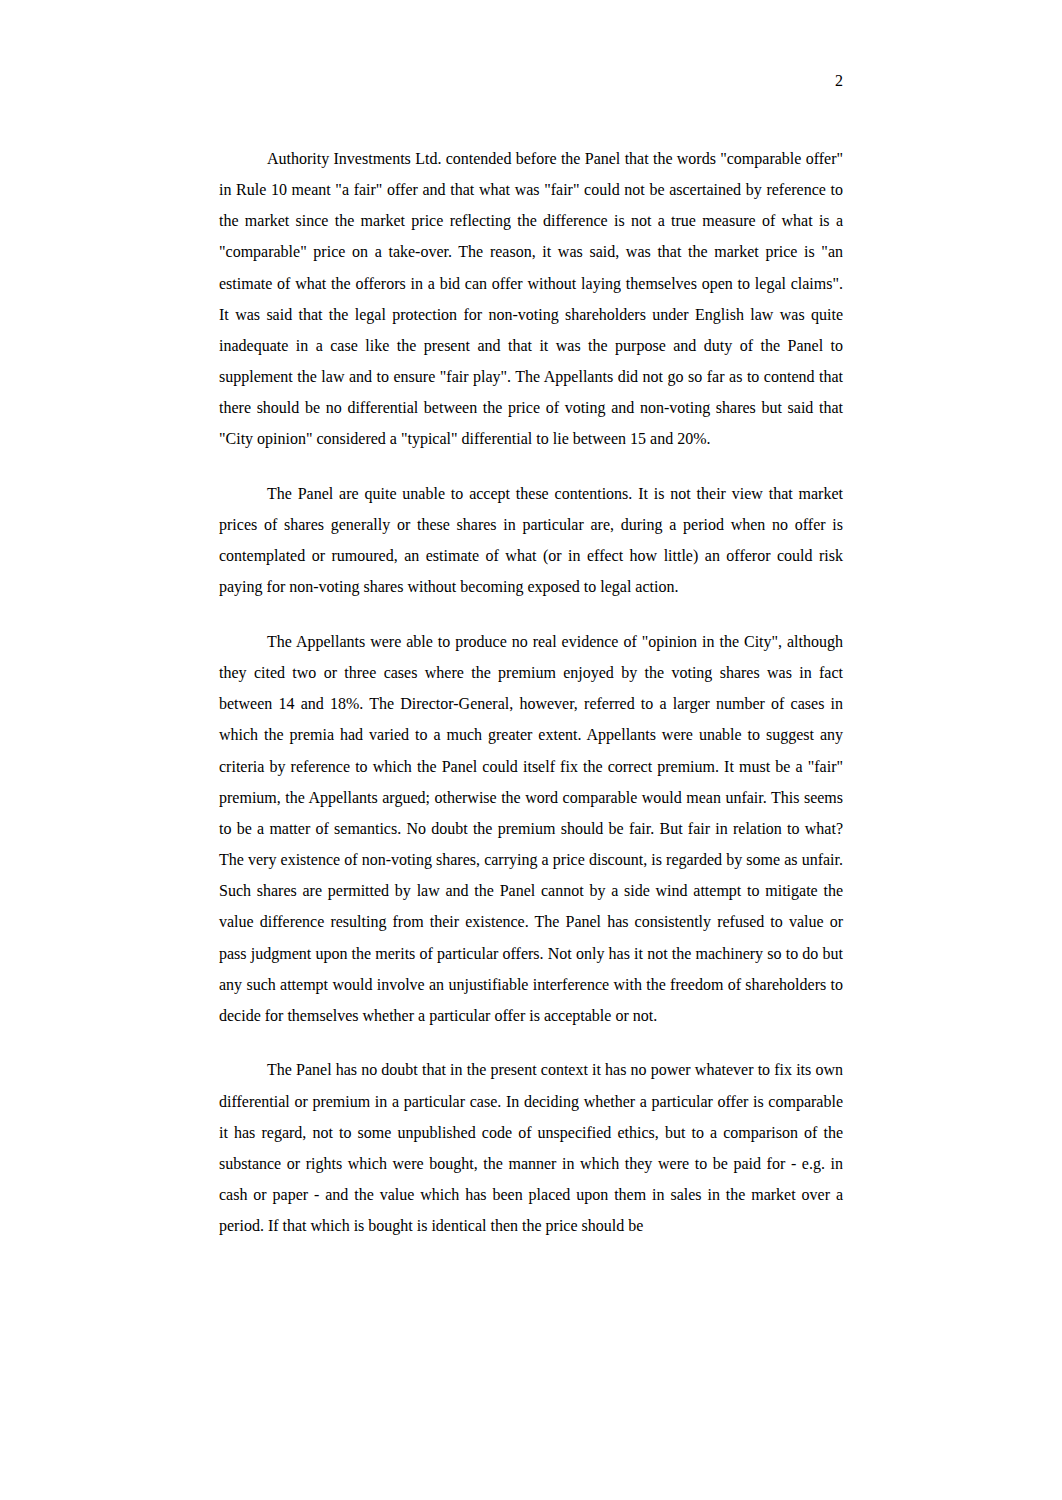2
Authority Investments Ltd. contended before the Panel that the words "comparable offer" in Rule 10 meant "a fair" offer and that what was "fair" could not be ascertained by reference to the market since the market price reflecting the difference is not a true measure of what is a "comparable" price on a take-over. The reason, it was said, was that the market price is "an estimate of what the offerors in a bid can offer without laying themselves open to legal claims". It was said that the legal protection for non-voting shareholders under English law was quite inadequate in a case like the present and that it was the purpose and duty of the Panel to supplement the law and to ensure "fair play". The Appellants did not go so far as to contend that there should be no differential between the price of voting and non-voting shares but said that "City opinion" considered a "typical" differential to lie between 15 and 20%.
The Panel are quite unable to accept these contentions. It is not their view that market prices of shares generally or these shares in particular are, during a period when no offer is contemplated or rumoured, an estimate of what (or in effect how little) an offeror could risk paying for non-voting shares without becoming exposed to legal action.
The Appellants were able to produce no real evidence of "opinion in the City", although they cited two or three cases where the premium enjoyed by the voting shares was in fact between 14 and 18%. The Director-General, however, referred to a larger number of cases in which the premia had varied to a much greater extent. Appellants were unable to suggest any criteria by reference to which the Panel could itself fix the correct premium. It must be a "fair" premium, the Appellants argued; otherwise the word comparable would mean unfair. This seems to be a matter of semantics. No doubt the premium should be fair. But fair in relation to what? The very existence of non-voting shares, carrying a price discount, is regarded by some as unfair. Such shares are permitted by law and the Panel cannot by a side wind attempt to mitigate the value difference resulting from their existence. The Panel has consistently refused to value or pass judgment upon the merits of particular offers. Not only has it not the machinery so to do but any such attempt would involve an unjustifiable interference with the freedom of shareholders to decide for themselves whether a particular offer is acceptable or not.
The Panel has no doubt that in the present context it has no power whatever to fix its own differential or premium in a particular case. In deciding whether a particular offer is comparable it has regard, not to some unpublished code of unspecified ethics, but to a comparison of the substance or rights which were bought, the manner in which they were to be paid for - e.g. in cash or paper - and the value which has been placed upon them in sales in the market over a period. If that which is bought is identical then the price should be